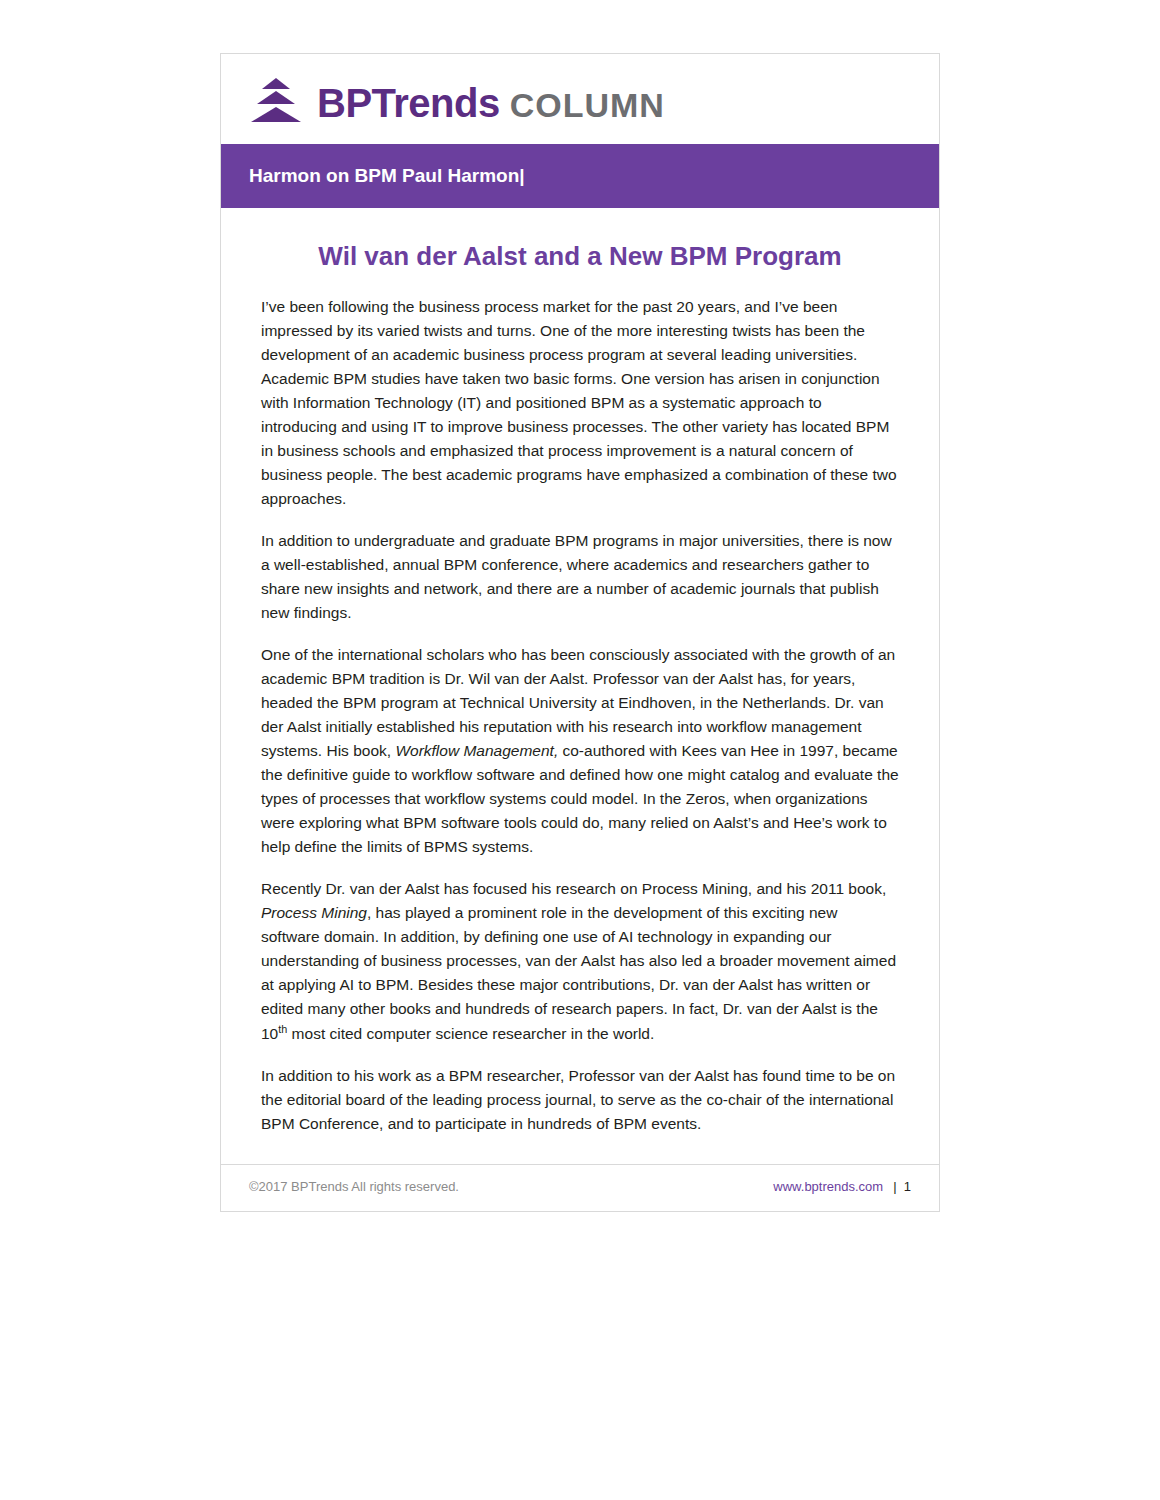BPTrendsColumn
Harmon on BPM Paul Harmon|
Wil van der Aalst and a New BPM Program
I’ve been following the business process market for the past 20 years, and I’ve been impressed by its varied twists and turns. One of the more interesting twists has been the development of an academic business process program at several leading universities. Academic BPM studies have taken two basic forms. One version has arisen in conjunction with Information Technology (IT) and positioned BPM as a systematic approach to introducing and using IT to improve business processes. The other variety has located BPM in business schools and emphasized that process improvement is a natural concern of business people. The best academic programs have emphasized a combination of these two approaches.
In addition to undergraduate and graduate BPM programs in major universities, there is now a well-established, annual BPM conference, where academics and researchers gather to share new insights and network, and there are a number of academic journals that publish new findings.
One of the international scholars who has been consciously associated with the growth of an academic BPM tradition is Dr. Wil van der Aalst. Professor van der Aalst has, for years, headed the BPM program at Technical University at Eindhoven, in the Netherlands. Dr. van der Aalst initially established his reputation with his research into workflow management systems. His book, Workflow Management, co-authored with Kees van Hee in 1997, became the definitive guide to workflow software and defined how one might catalog and evaluate the types of processes that workflow systems could model. In the Zeros, when organizations were exploring what BPM software tools could do, many relied on Aalst’s and Hee’s work to help define the limits of BPMS systems.
Recently Dr. van der Aalst has focused his research on Process Mining, and his 2011 book, Process Mining, has played a prominent role in the development of this exciting new software domain. In addition, by defining one use of AI technology in expanding our understanding of business processes, van der Aalst has also led a broader movement aimed at applying AI to BPM. Besides these major contributions, Dr. van der Aalst has written or edited many other books and hundreds of research papers. In fact, Dr. van der Aalst is the 10th most cited computer science researcher in the world.
In addition to his work as a BPM researcher, Professor van der Aalst has found time to be on the editorial board of the leading process journal, to serve as the co-chair of the international BPM Conference, and to participate in hundreds of BPM events.
©2017 BPTrends All rights reserved.
www.bptrends.com| 1